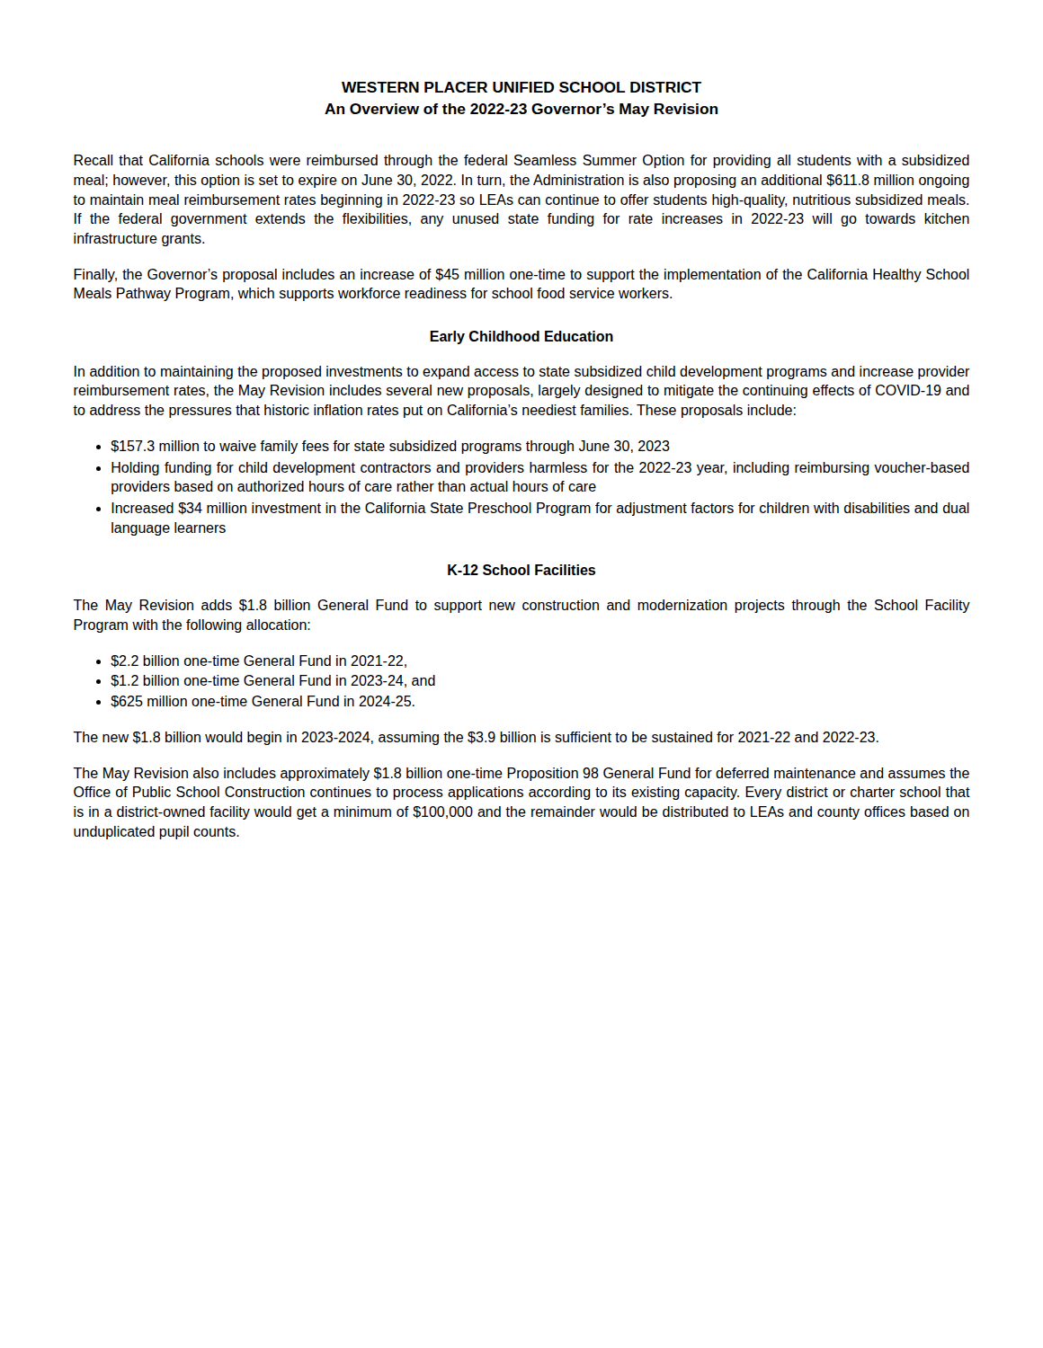WESTERN PLACER UNIFIED SCHOOL DISTRICT An Overview of the 2022-23 Governor’s May Revision
Recall that California schools were reimbursed through the federal Seamless Summer Option for providing all students with a subsidized meal; however, this option is set to expire on June 30, 2022. In turn, the Administration is also proposing an additional $611.8 million ongoing to maintain meal reimbursement rates beginning in 2022-23 so LEAs can continue to offer students high-quality, nutritious subsidized meals. If the federal government extends the flexibilities, any unused state funding for rate increases in 2022-23 will go towards kitchen infrastructure grants.
Finally, the Governor’s proposal includes an increase of $45 million one-time to support the implementation of the California Healthy School Meals Pathway Program, which supports workforce readiness for school food service workers.
Early Childhood Education
In addition to maintaining the proposed investments to expand access to state subsidized child development programs and increase provider reimbursement rates, the May Revision includes several new proposals, largely designed to mitigate the continuing effects of COVID-19 and to address the pressures that historic inflation rates put on California’s neediest families. These proposals include:
$157.3 million to waive family fees for state subsidized programs through June 30, 2023
Holding funding for child development contractors and providers harmless for the 2022-23 year, including reimbursing voucher-based providers based on authorized hours of care rather than actual hours of care
Increased $34 million investment in the California State Preschool Program for adjustment factors for children with disabilities and dual language learners
K-12 School Facilities
The May Revision adds $1.8 billion General Fund to support new construction and modernization projects through the School Facility Program with the following allocation:
$2.2 billion one-time General Fund in 2021-22,
$1.2 billion one-time General Fund in 2023-24, and
$625 million one-time General Fund in 2024-25.
The new $1.8 billion would begin in 2023-2024, assuming the $3.9 billion is sufficient to be sustained for 2021-22 and 2022-23.
The May Revision also includes approximately $1.8 billion one-time Proposition 98 General Fund for deferred maintenance and assumes the Office of Public School Construction continues to process applications according to its existing capacity. Every district or charter school that is in a district-owned facility would get a minimum of $100,000 and the remainder would be distributed to LEAs and county offices based on unduplicated pupil counts.